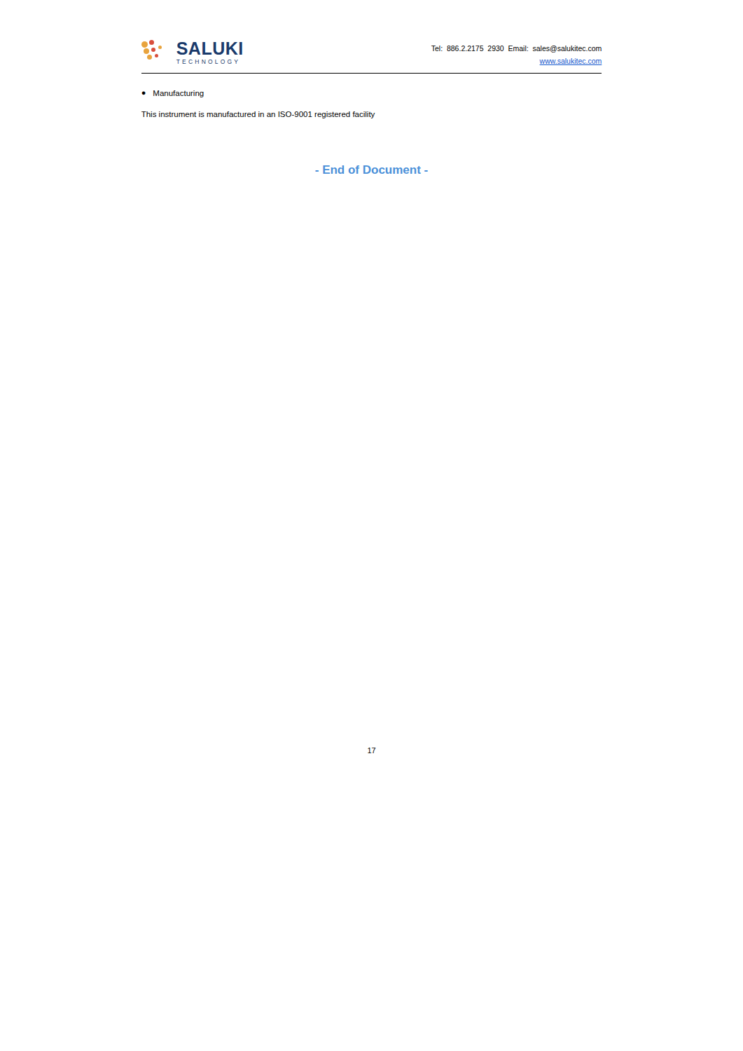SALUKI
TECHNOLOGY
Tel: 886.2.2175 2930 Email: sales@salukitec.com
www.salukitec.com
● Manufacturing
This instrument is manufactured in an ISO-9001 registered facility
- End of Document -
17